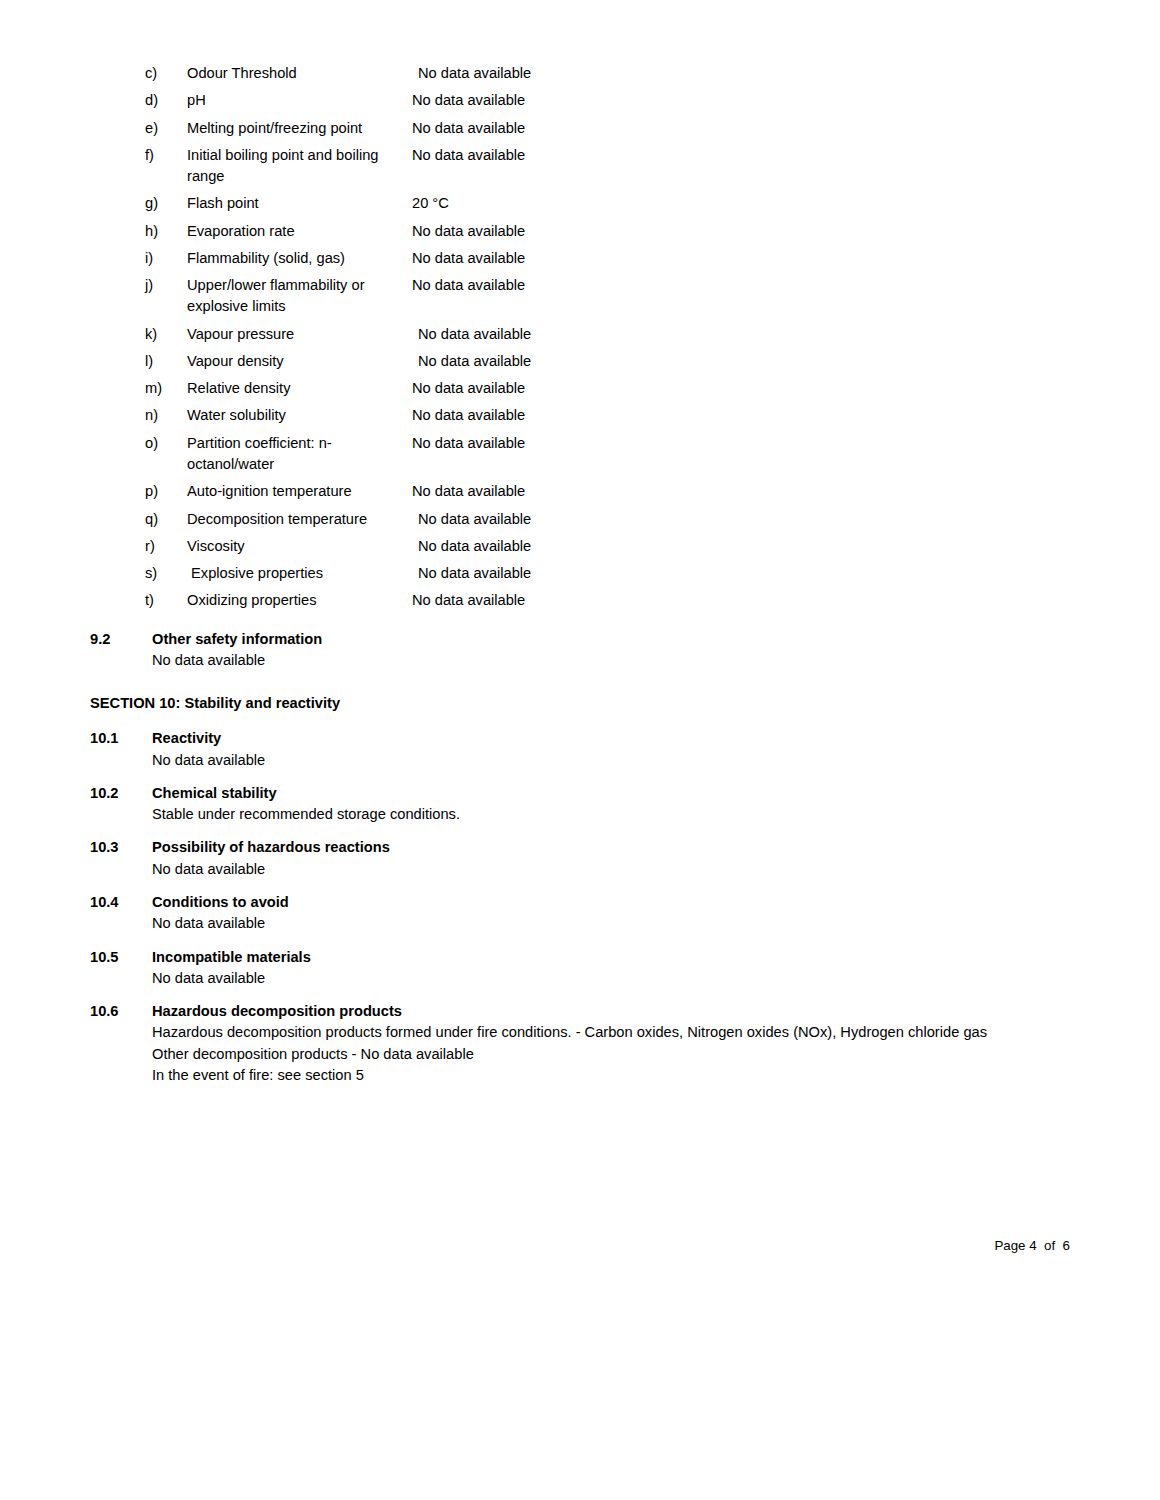| c) | Odour Threshold | No data available |
| d) | pH | No data available |
| e) | Melting point/freezing point | No data available |
| f) | Initial boiling point and boiling range | No data available |
| g) | Flash point | 20 °C |
| h) | Evaporation rate | No data available |
| i) | Flammability (solid, gas) | No data available |
| j) | Upper/lower flammability or explosive limits | No data available |
| k) | Vapour pressure | No data available |
| l) | Vapour density | No data available |
| m) | Relative density | No data available |
| n) | Water solubility | No data available |
| o) | Partition coefficient: n-octanol/water | No data available |
| p) | Auto-ignition temperature | No data available |
| q) | Decomposition temperature | No data available |
| r) | Viscosity | No data available |
| s) | Explosive properties | No data available |
| t) | Oxidizing properties | No data available |
9.2
Other safety information
No data available
SECTION 10: Stability and reactivity
10.1
Reactivity
No data available
10.2
Chemical stability
Stable under recommended storage conditions.
10.3
Possibility of hazardous reactions
No data available
10.4
Conditions to avoid
No data available
10.5
Incompatible materials
No data available
10.6
Hazardous decomposition products
Hazardous decomposition products formed under fire conditions. - Carbon oxides, Nitrogen oxides (NOx), Hydrogen chloride gas
Other decomposition products - No data available
In the event of fire: see section 5
Page 4 of 6